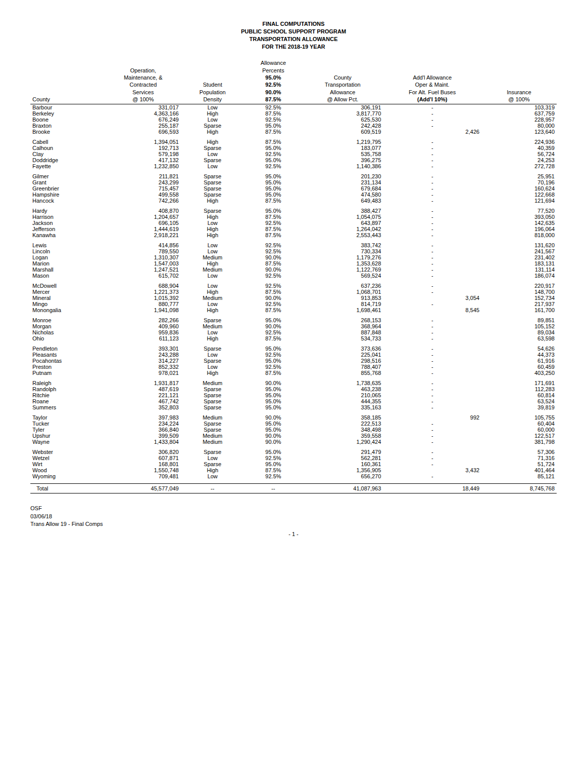FINAL COMPUTATIONS
PUBLIC SCHOOL SUPPORT PROGRAM
TRANSPORTATION ALLOWANCE
FOR THE 2018-19 YEAR
| | | | Allowance | | | |
| --- | --- | --- | --- | --- | --- | --- |
| | Operation, | | Percents | | | |
| | Maintenance, & | | 95.0% | County | Add'l Allowance | |
| | Contracted | Student | 92.5% | Transportation | Oper & Maint. | |
| | Services | Population | 90.0% | Allowance | For Alt. Fuel Buses | Insurance |
| County | @ 100% | Density | 87.5% | @ Allow Pct. | (Add'l 10%) | @ 100% |
| Barbour | 331,017 | Low | 92.5% | 306,191 | - | 103,319 |
| Berkeley | 4,363,166 | High | 87.5% | 3,817,770 | - | 637,759 |
| Boone | 676,249 | Low | 92.5% | 625,530 | - | 228,957 |
| Braxton | 255,187 | Sparse | 95.0% | 242,428 | - | 80,000 |
| Brooke | 696,593 | High | 87.5% | 609,519 | 2,426 | 123,640 |
| Cabell | 1,394,051 | High | 87.5% | 1,219,795 | - | 224,936 |
| Calhoun | 192,713 | Sparse | 95.0% | 183,077 | - | 40,359 |
| Clay | 579,198 | Low | 92.5% | 535,758 | - | 56,724 |
| Doddridge | 417,132 | Sparse | 95.0% | 396,275 | - | 24,253 |
| Fayette | 1,232,850 | Low | 92.5% | 1,140,386 | - | 272,728 |
| Gilmer | 211,821 | Sparse | 95.0% | 201,230 | - | 25,951 |
| Grant | 243,299 | Sparse | 95.0% | 231,134 | - | 70,196 |
| Greenbrier | 715,457 | Sparse | 95.0% | 679,684 | - | 160,624 |
| Hampshire | 499,558 | Sparse | 95.0% | 474,580 | - | 122,668 |
| Hancock | 742,266 | High | 87.5% | 649,483 | - | 121,694 |
| Hardy | 408,870 | Sparse | 95.0% | 388,427 | - | 77,520 |
| Harrison | 1,204,657 | High | 87.5% | 1,054,075 | - | 393,050 |
| Jackson | 696,105 | Low | 92.5% | 643,897 | - | 142,635 |
| Jefferson | 1,444,619 | High | 87.5% | 1,264,042 | - | 196,064 |
| Kanawha | 2,918,221 | High | 87.5% | 2,553,443 | - | 818,000 |
| Lewis | 414,856 | Low | 92.5% | 383,742 | - | 131,620 |
| Lincoln | 789,550 | Low | 92.5% | 730,334 | - | 241,567 |
| Logan | 1,310,307 | Medium | 90.0% | 1,179,276 | - | 231,402 |
| Marion | 1,547,003 | High | 87.5% | 1,353,628 | - | 183,131 |
| Marshall | 1,247,521 | Medium | 90.0% | 1,122,769 | - | 131,114 |
| Mason | 615,702 | Low | 92.5% | 569,524 | - | 186,074 |
| McDowell | 688,904 | Low | 92.5% | 637,236 | - | 220,917 |
| Mercer | 1,221,373 | High | 87.5% | 1,068,701 | - | 148,700 |
| Mineral | 1,015,392 | Medium | 90.0% | 913,853 | 3,054 | 152,734 |
| Mingo | 880,777 | Low | 92.5% | 814,719 | - | 217,937 |
| Monongalia | 1,941,098 | High | 87.5% | 1,698,461 | 8,545 | 161,700 |
| Monroe | 282,266 | Sparse | 95.0% | 268,153 | - | 89,851 |
| Morgan | 409,960 | Medium | 90.0% | 368,964 | - | 105,152 |
| Nicholas | 959,836 | Low | 92.5% | 887,848 | - | 89,034 |
| Ohio | 611,123 | High | 87.5% | 534,733 | - | 63,598 |
| Pendleton | 393,301 | Sparse | 95.0% | 373,636 | - | 54,626 |
| Pleasants | 243,288 | Low | 92.5% | 225,041 | - | 44,373 |
| Pocahontas | 314,227 | Sparse | 95.0% | 298,516 | - | 61,916 |
| Preston | 852,332 | Low | 92.5% | 788,407 | - | 60,459 |
| Putnam | 978,021 | High | 87.5% | 855,768 | - | 403,250 |
| Raleigh | 1,931,817 | Medium | 90.0% | 1,738,635 | - | 171,691 |
| Randolph | 487,619 | Sparse | 95.0% | 463,238 | - | 112,283 |
| Ritchie | 221,121 | Sparse | 95.0% | 210,065 | - | 60,814 |
| Roane | 467,742 | Sparse | 95.0% | 444,355 | - | 63,524 |
| Summers | 352,803 | Sparse | 95.0% | 335,163 | - | 39,819 |
| Taylor | 397,983 | Medium | 90.0% | 358,185 | 992 | 105,755 |
| Tucker | 234,224 | Sparse | 95.0% | 222,513 | - | 60,404 |
| Tyler | 366,840 | Sparse | 95.0% | 348,498 | - | 60,000 |
| Upshur | 399,509 | Medium | 90.0% | 359,558 | - | 122,517 |
| Wayne | 1,433,804 | Medium | 90.0% | 1,290,424 | - | 381,798 |
| Webster | 306,820 | Sparse | 95.0% | 291,479 | - | 57,306 |
| Wetzel | 607,871 | Low | 92.5% | 562,281 | - | 71,316 |
| Wirt | 168,801 | Sparse | 95.0% | 160,361 | - | 51,724 |
| Wood | 1,550,748 | High | 87.5% | 1,356,905 | 3,432 | 401,464 |
| Wyoming | 709,481 | Low | 92.5% | 656,270 | - | 85,121 |
| Total | 45,577,049 | -- | -- | 41,087,963 | 18,449 | 8,745,768 |
OSF
03/06/18
Trans Allow 19 - Final Comps
- 1 -